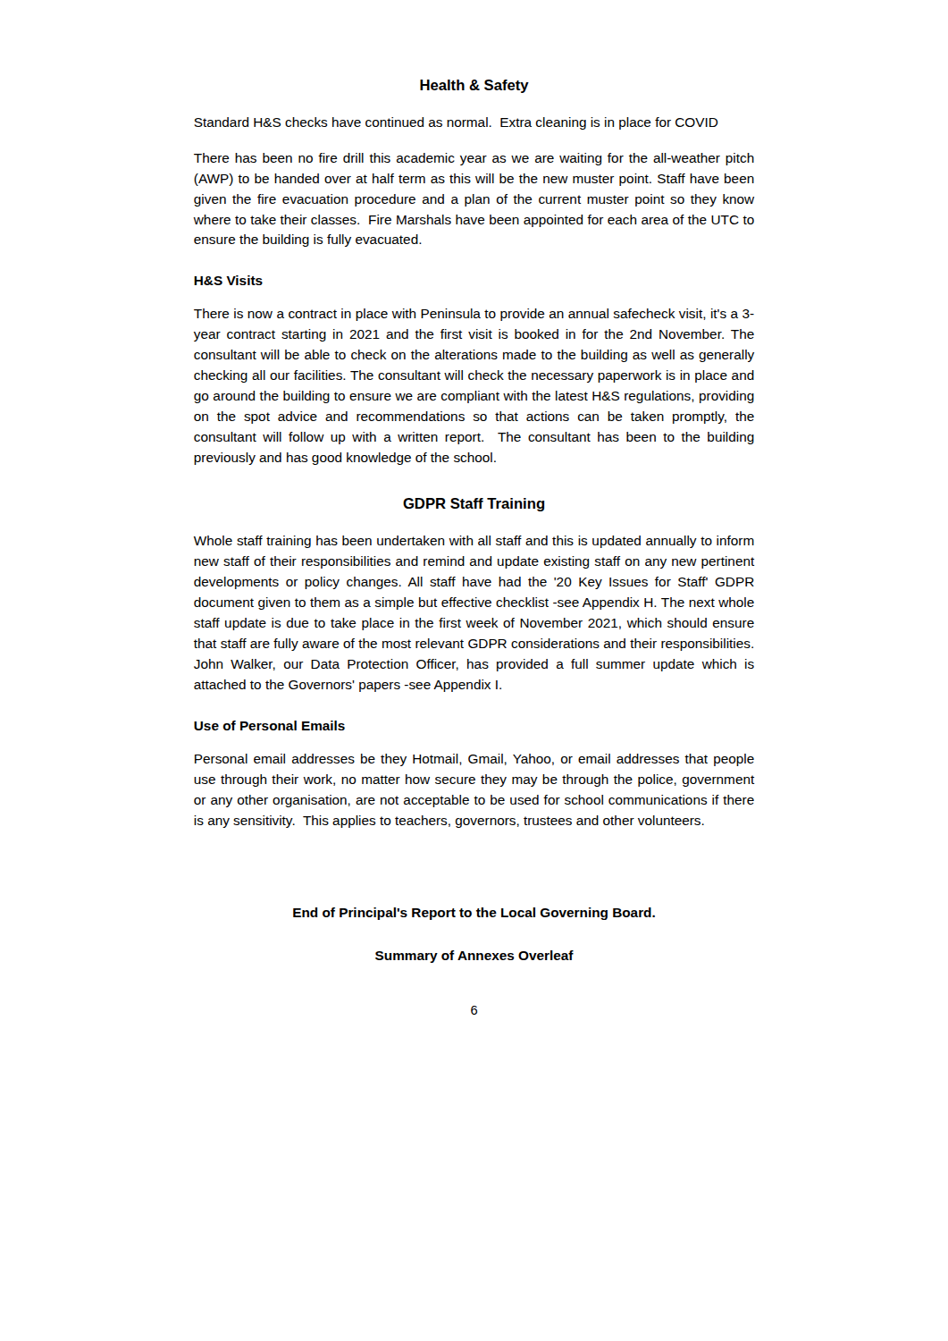Health & Safety
Standard H&S checks have continued as normal. Extra cleaning is in place for COVID
There has been no fire drill this academic year as we are waiting for the all-weather pitch (AWP) to be handed over at half term as this will be the new muster point. Staff have been given the fire evacuation procedure and a plan of the current muster point so they know where to take their classes. Fire Marshals have been appointed for each area of the UTC to ensure the building is fully evacuated.
H&S Visits
There is now a contract in place with Peninsula to provide an annual safecheck visit, it's a 3-year contract starting in 2021 and the first visit is booked in for the 2nd November. The consultant will be able to check on the alterations made to the building as well as generally checking all our facilities. The consultant will check the necessary paperwork is in place and go around the building to ensure we are compliant with the latest H&S regulations, providing on the spot advice and recommendations so that actions can be taken promptly, the consultant will follow up with a written report. The consultant has been to the building previously and has good knowledge of the school.
GDPR Staff Training
Whole staff training has been undertaken with all staff and this is updated annually to inform new staff of their responsibilities and remind and update existing staff on any new pertinent developments or policy changes. All staff have had the '20 Key Issues for Staff' GDPR document given to them as a simple but effective checklist -see Appendix H. The next whole staff update is due to take place in the first week of November 2021, which should ensure that staff are fully aware of the most relevant GDPR considerations and their responsibilities. John Walker, our Data Protection Officer, has provided a full summer update which is attached to the Governors' papers -see Appendix I.
Use of Personal Emails
Personal email addresses be they Hotmail, Gmail, Yahoo, or email addresses that people use through their work, no matter how secure they may be through the police, government or any other organisation, are not acceptable to be used for school communications if there is any sensitivity. This applies to teachers, governors, trustees and other volunteers.
End of Principal's Report to the Local Governing Board.
Summary of Annexes Overleaf
6